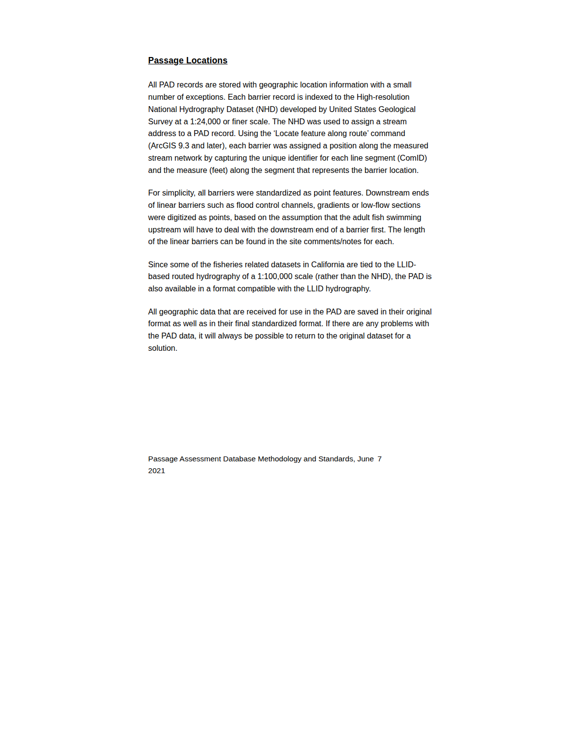Passage Locations
All PAD records are stored with geographic location information with a small number of exceptions. Each barrier record is indexed to the High-resolution National Hydrography Dataset (NHD) developed by United States Geological Survey at a 1:24,000 or finer scale. The NHD was used to assign a stream address to a PAD record. Using the ‘Locate feature along route’ command (ArcGIS 9.3 and later), each barrier was assigned a position along the measured stream network by capturing the unique identifier for each line segment (ComID) and the measure (feet) along the segment that represents the barrier location.
For simplicity, all barriers were standardized as point features. Downstream ends of linear barriers such as flood control channels, gradients or low-flow sections were digitized as points, based on the assumption that the adult fish swimming upstream will have to deal with the downstream end of a barrier first. The length of the linear barriers can be found in the site comments/notes for each.
Since some of the fisheries related datasets in California are tied to the LLID-based routed hydrography of a 1:100,000 scale (rather than the NHD), the PAD is also available in a format compatible with the LLID hydrography.
All geographic data that are received for use in the PAD are saved in their original format as well as in their final standardized format. If there are any problems with the PAD data, it will always be possible to return to the original dataset for a solution.
Passage Assessment Database Methodology and Standards, June 2021 7